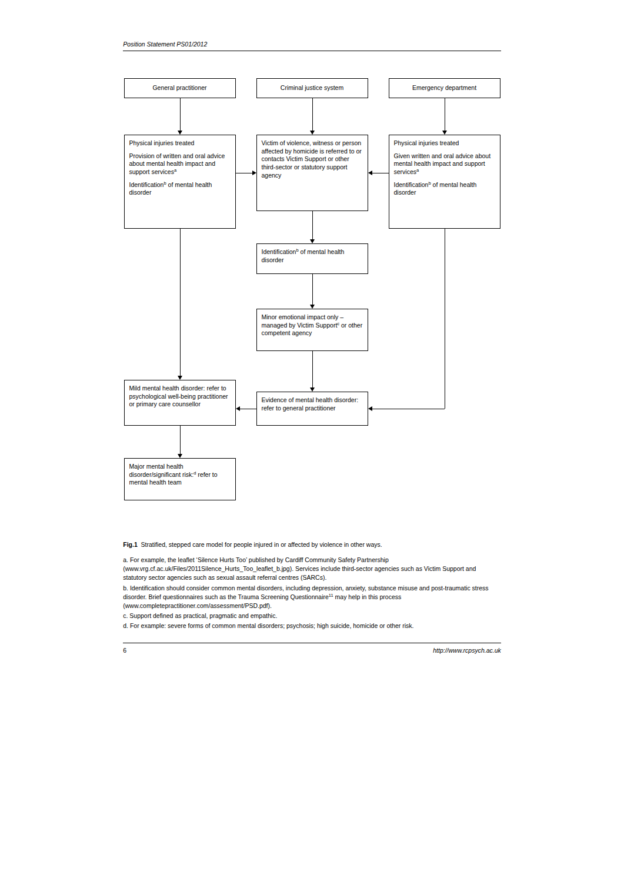Position Statement PS01/2012
General practitioner
Criminal justice system
Emergency department
Physical injuries treated
Provision of written and oral advice about mental health impact and support servicesa
Identificationb of mental health disorder
Victim of violence, witness or person affected by homicide is referred to or contacts Victim Support or other third-sector or statutory support agency
Physical injuries treated
Given written and oral advice about mental health impact and support servicesa
Identificationb of mental health disorder
Identificationb of mental health disorder
Minor emotional impact only – managed by Victim Supportc or other competent agency
Evidence of mental health disorder: refer to general practitioner
Mild mental health disorder: refer to psychological well-being practitioner or primary care counsellor
Major mental health disorder/significant risk:d refer to mental health team
Fig.1 Stratified, stepped care model for people injured in or affected by violence in other ways.
a. For example, the leaflet ‘Silence Hurts Too’ published by Cardiff Community Safety Partnership (www.vrg.cf.ac.uk/Files/2011Silence_Hurts_Too_leaflet_b.jpg). Services include third-sector agencies such as Victim Support and statutory sector agencies such as sexual assault referral centres (SARCs).
b. Identification should consider common mental disorders, including depression, anxiety, substance misuse and post-traumatic stress disorder. Brief questionnaires such as the Trauma Screening Questionnaire11 may help in this process (www.completepractitioner.com/assessment/PSD.pdf).
c. Support defined as practical, pragmatic and empathic.
d. For example: severe forms of common mental disorders; psychosis; high suicide, homicide or other risk.
6 http://www.rcpsych.ac.uk